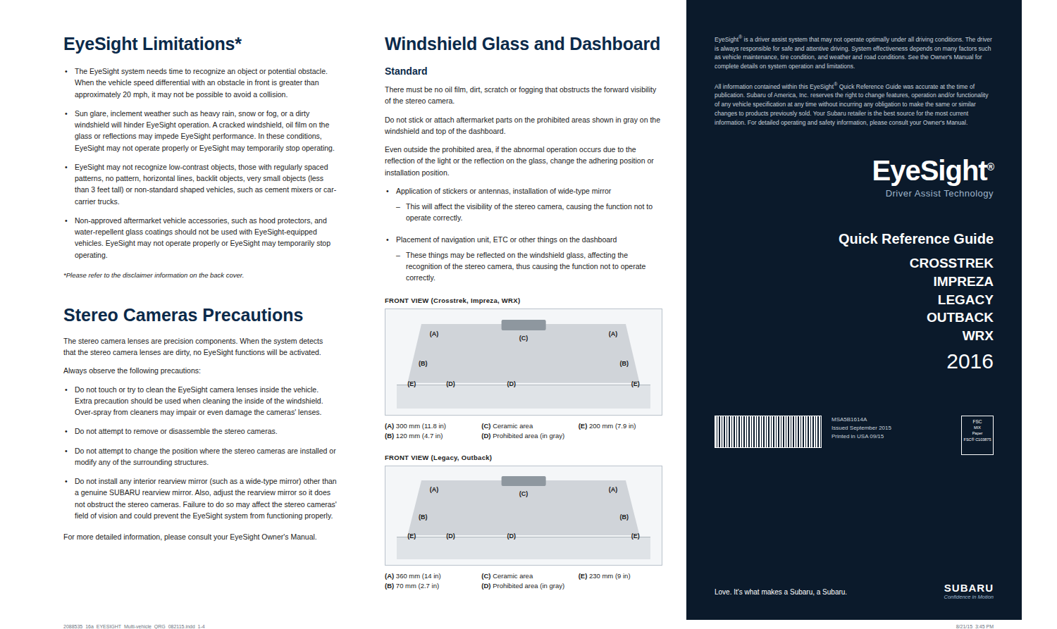EyeSight Limitations*
The EyeSight system needs time to recognize an object or potential obstacle. When the vehicle speed differential with an obstacle in front is greater than approximately 20 mph, it may not be possible to avoid a collision.
Sun glare, inclement weather such as heavy rain, snow or fog, or a dirty windshield will hinder EyeSight operation. A cracked windshield, oil film on the glass or reflections may impede EyeSight performance. In these conditions, EyeSight may not operate properly or EyeSight may temporarily stop operating.
EyeSight may not recognize low-contrast objects, those with regularly spaced patterns, no pattern, horizontal lines, backlit objects, very small objects (less than 3 feet tall) or non-standard shaped vehicles, such as cement mixers or car-carrier trucks.
Non-approved aftermarket vehicle accessories, such as hood protectors, and water-repellent glass coatings should not be used with EyeSight-equipped vehicles. EyeSight may not operate properly or EyeSight may temporarily stop operating.
*Please refer to the disclaimer information on the back cover.
Stereo Cameras Precautions
The stereo camera lenses are precision components. When the system detects that the stereo camera lenses are dirty, no EyeSight functions will be activated.
Always observe the following precautions:
Do not touch or try to clean the EyeSight camera lenses inside the vehicle. Extra precaution should be used when cleaning the inside of the windshield. Over-spray from cleaners may impair or even damage the cameras' lenses.
Do not attempt to remove or disassemble the stereo cameras.
Do not attempt to change the position where the stereo cameras are installed or modify any of the surrounding structures.
Do not install any interior rearview mirror (such as a wide-type mirror) other than a genuine SUBARU rearview mirror. Also, adjust the rearview mirror so it does not obstruct the stereo cameras. Failure to do so may affect the stereo cameras' field of vision and could prevent the EyeSight system from functioning properly.
For more detailed information, please consult your EyeSight Owner's Manual.
Windshield Glass and Dashboard
Standard
There must be no oil film, dirt, scratch or fogging that obstructs the forward visibility of the stereo camera.
Do not stick or attach aftermarket parts on the prohibited areas shown in gray on the windshield and top of the dashboard.
Even outside the prohibited area, if the abnormal operation occurs due to the reflection of the light or the reflection on the glass, change the adhering position or installation position.
Application of stickers or antennas, installation of wide-type mirror
This will affect the visibility of the stereo camera, causing the function not to operate correctly.
Placement of navigation unit, ETC or other things on the dashboard
These things may be reflected on the windshield glass, affecting the recognition of the stereo camera, thus causing the function not to operate correctly.
FRONT VIEW (Crosstrek, Impreza, WRX)
(A) (A) (C) (B) (B) (E) (E) (D) (D)
(A) 300 mm (11.8 in)
(B) 120 mm (4.7 in)
(C) Ceramic area
(D) Prohibited area (in gray)
(E) 200 mm (7.9 in)
FRONT VIEW (Legacy, Outback)
(A) (A) (C) (B) (B) (E) (E) (D) (D)
(A) 360 mm (14 in)
(B) 70 mm (2.7 in)
(C) Ceramic area
(D) Prohibited area (in gray)
(E) 230 mm (9 in)
EyeSight® is a driver assist system that may not operate optimally under all driving conditions. The driver is always responsible for safe and attentive driving. System effectiveness depends on many factors such as vehicle maintenance, tire condition, and weather and road conditions. See the Owner's Manual for complete details on system operation and limitations.
All information contained within this EyeSight® Quick Reference Guide was accurate at the time of publication. Subaru of America, Inc. reserves the right to change features, operation and/or functionality of any vehicle specification at any time without incurring any obligation to make the same or similar changes to products previously sold. Your Subaru retailer is the best source for the most current information. For detailed operating and safety information, please consult your Owner's Manual.
EyeSight®
Driver Assist Technology
Quick Reference Guide
CROSSTREK
IMPREZA
LEGACY
OUTBACK
WRX
2016
MSA5B1614A
Issued September 2015
Printed in USA 09/15
FSC
MIX
Paper
FSC® C103875
Love. It's what makes a Subaru, a Subaru.
SUBARU
Confidence in Motion
2088535_16a_EYESIGHT_Multi-vehicle_QRG_082115.indd 1-4 8/21/15 3:45 PM